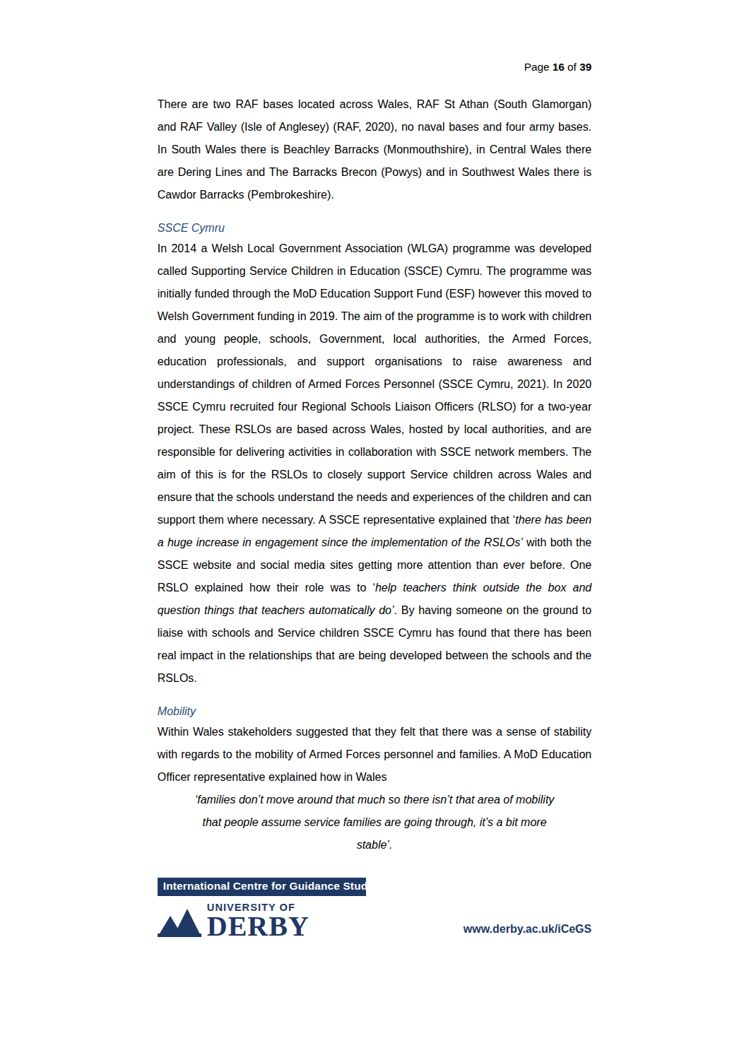Page 16 of 39
There are two RAF bases located across Wales, RAF St Athan (South Glamorgan) and RAF Valley (Isle of Anglesey) (RAF, 2020), no naval bases and four army bases. In South Wales there is Beachley Barracks (Monmouthshire), in Central Wales there are Dering Lines and The Barracks Brecon (Powys) and in Southwest Wales there is Cawdor Barracks (Pembrokeshire).
SSCE Cymru
In 2014 a Welsh Local Government Association (WLGA) programme was developed called Supporting Service Children in Education (SSCE) Cymru. The programme was initially funded through the MoD Education Support Fund (ESF) however this moved to Welsh Government funding in 2019. The aim of the programme is to work with children and young people, schools, Government, local authorities, the Armed Forces, education professionals, and support organisations to raise awareness and understandings of children of Armed Forces Personnel (SSCE Cymru, 2021). In 2020 SSCE Cymru recruited four Regional Schools Liaison Officers (RLSO) for a two-year project. These RSLOs are based across Wales, hosted by local authorities, and are responsible for delivering activities in collaboration with SSCE network members. The aim of this is for the RSLOs to closely support Service children across Wales and ensure that the schools understand the needs and experiences of the children and can support them where necessary. A SSCE representative explained that ‘there has been a huge increase in engagement since the implementation of the RSLOs’ with both the SSCE website and social media sites getting more attention than ever before. One RSLO explained how their role was to ‘help teachers think outside the box and question things that teachers automatically do’. By having someone on the ground to liaise with schools and Service children SSCE Cymru has found that there has been real impact in the relationships that are being developed between the schools and the RSLOs.
Mobility
Within Wales stakeholders suggested that they felt that there was a sense of stability with regards to the mobility of Armed Forces personnel and families. A MoD Education Officer representative explained how in Wales
‘families don’t move around that much so there isn’t that area of mobility that people assume service families are going through, it’s a bit more stable’.
International Centre for Guidance Studies
UNIVERSITY OF
DERBY
www.derby.ac.uk/iCeGS